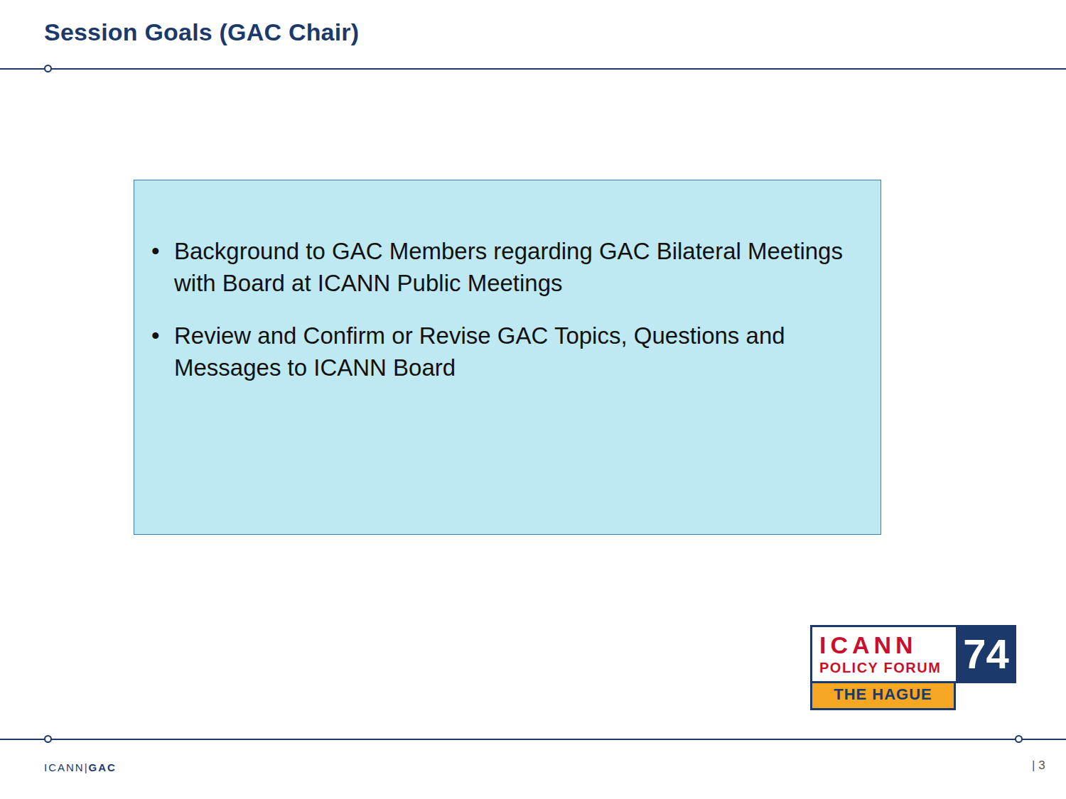Session Goals (GAC Chair)
Background to GAC Members regarding GAC Bilateral Meetings with Board at ICANN Public Meetings
Review and Confirm or Revise GAC Topics, Questions and Messages to ICANN Board
ICANN
POLICY FORUM
74
THE HAGUE
ICANN|GAC
| 3